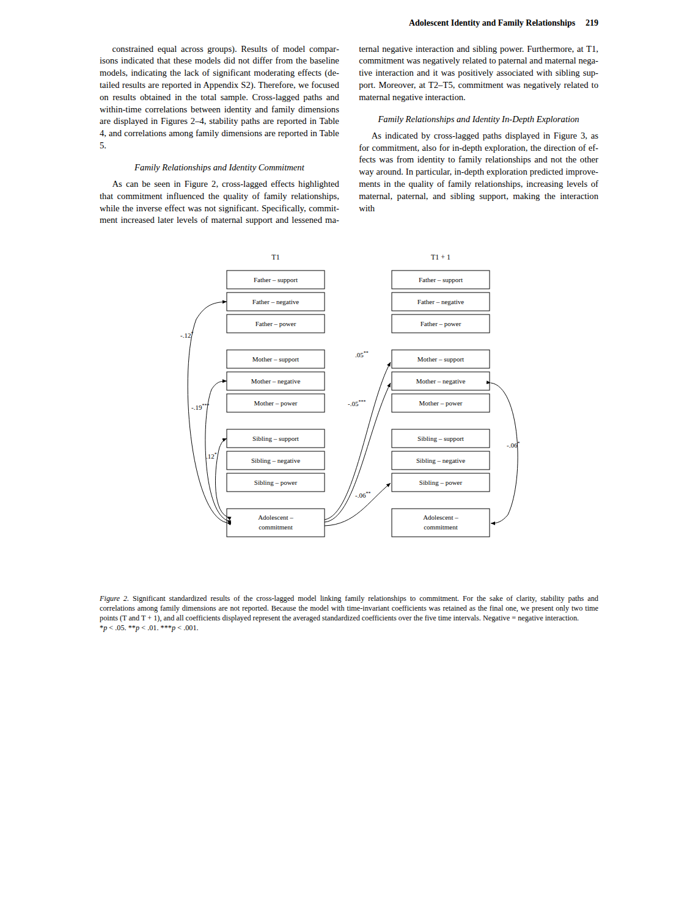Adolescent Identity and Family Relationships219
constrained equal across groups). Results of model comparisons indicated that these models did not differ from the baseline models, indicating the lack of significant moderating effects (detailed results are reported in Appendix S2). Therefore, we focused on results obtained in the total sample. Cross-lagged paths and within-time correlations between identity and family dimensions are displayed in Figures 2–4, stability paths are reported in Table 4, and correlations among family dimensions are reported in Table 5.
Family Relationships and Identity Commitment
As can be seen in Figure 2, cross-lagged effects highlighted that commitment influenced the quality of family relationships, while the inverse effect was not significant. Specifically, commitment increased later levels of maternal support and lessened maternal negative interaction and sibling power. Furthermore, at T1, commitment was negatively related to paternal and maternal negative interaction and it was positively associated with sibling support. Moreover, at T2–T5, commitment was negatively related to maternal negative interaction.
Family Relationships and Identity In-Depth Exploration
As indicated by cross-lagged paths displayed in Figure 3, as for commitment, also for in-depth exploration, the direction of effects was from identity to family relationships and not the other way around. In particular, in-depth exploration predicted improvements in the quality of family relationships, increasing levels of maternal, paternal, and sibling support, making the interaction with
T1 T1 + 1 Father – support Father – negative Father – power Mother – support Mother – negative Mother – power Sibling – support Sibling – negative Sibling – power Adolescent – commitment Father – support Father – negative Father – power Mother – support Mother – negative Mother – power Sibling – support Sibling – negative Sibling – power Adolescent – commitment -.12* -.19*** .12* .05** -.05*** -.06** -.06*
Figure 2. Significant standardized results of the cross-lagged model linking family relationships to commitment. For the sake of clarity, stability paths and correlations among family dimensions are not reported. Because the model with time-invariant coefficients was retained as the final one, we present only two time points (T and T + 1), and all coefficients displayed represent the averaged standardized coefficients over the five time intervals. Negative = negative interaction.
*p < .05. **p < .01. ***p < .001.